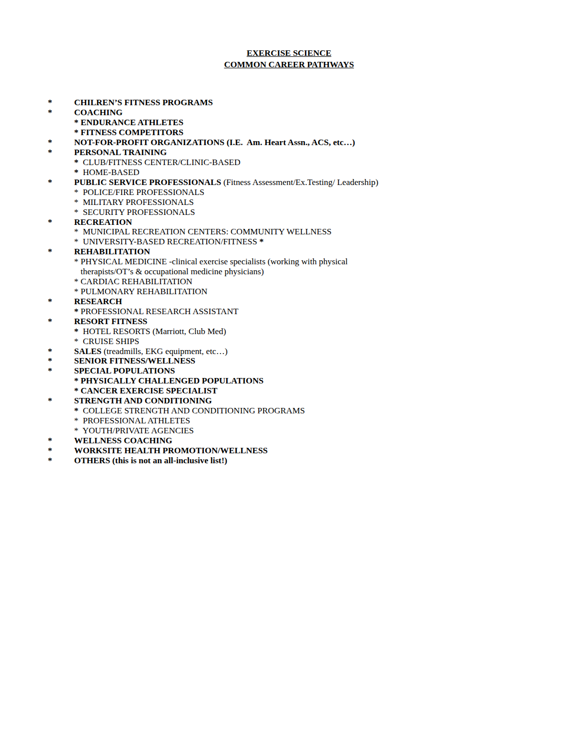EXERCISE SCIENCE
COMMON CAREER PATHWAYS
| * | CHILREN’S FITNESS PROGRAMS |
| * | COACHING |
| | * ENDURANCE ATHLETES |
| | * FITNESS COMPETITORS |
| * | NOT-FOR-PROFIT ORGANIZATIONS (I.E. Am. Heart Assn., ACS, etc…) |
| * | PERSONAL TRAINING |
| | * CLUB/FITNESS CENTER/CLINIC-BASED |
| | * HOME-BASED |
| * | PUBLIC SERVICE PROFESSIONALS (Fitness Assessment/Ex.Testing/ Leadership) |
| | * POLICE/FIRE PROFESSIONALS |
| | * MILITARY PROFESSIONALS |
| | * SECURITY PROFESSIONALS |
| * | RECREATION |
| | * MUNICIPAL RECREATION CENTERS: COMMUNITY WELLNESS |
| | * UNIVERSITY-BASED RECREATION/FITNESS * |
| * | REHABILITATION |
| | * PHYSICAL MEDICINE -clinical exercise specialists (working with physical |
| | therapists/OT’s & occupational medicine physicians) |
| | * CARDIAC REHABILITATION |
| | * PULMONARY REHABILITATION |
| * | RESEARCH |
| | * PROFESSIONAL RESEARCH ASSISTANT |
| * | RESORT FITNESS |
| | * HOTEL RESORTS (Marriott, Club Med) |
| | * CRUISE SHIPS |
| * | SALES (treadmills, EKG equipment, etc…) |
| * | SENIOR FITNESS/WELLNESS |
| * | SPECIAL POPULATIONS |
| | * PHYSICALLY CHALLENGED POPULATIONS |
| | * CANCER EXERCISE SPECIALIST |
| * | STRENGTH AND CONDITIONING |
| | * COLLEGE STRENGTH AND CONDITIONING PROGRAMS |
| | * PROFESSIONAL ATHLETES |
| | * YOUTH/PRIVATE AGENCIES |
| * | WELLNESS COACHING |
| * | WORKSITE HEALTH PROMOTION/WELLNESS |
| * | OTHERS (this is not an all-inclusive list!) |